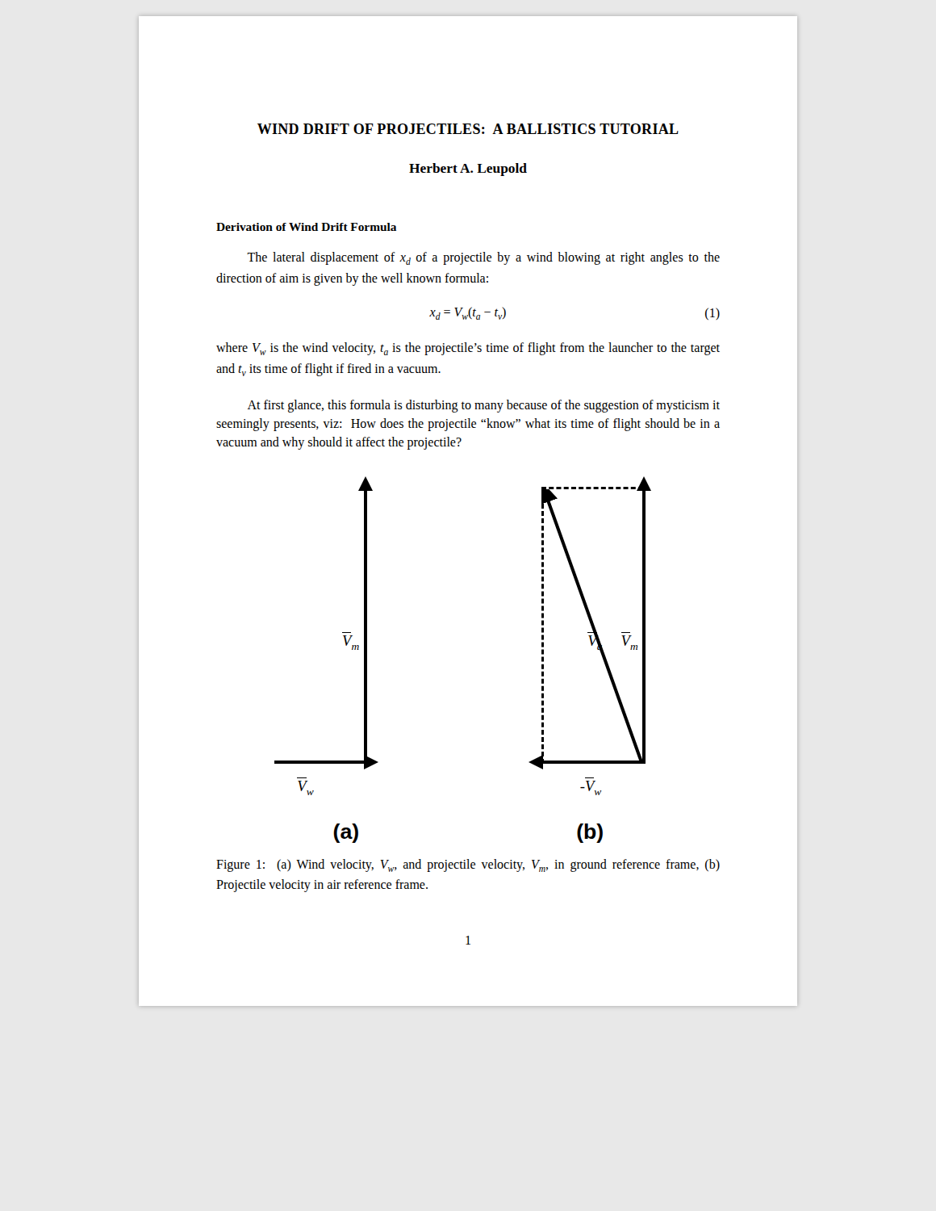WIND DRIFT OF PROJECTILES: A BALLISTICS TUTORIAL
Herbert A. Leupold
Derivation of Wind Drift Formula
The lateral displacement of xd of a projectile by a wind blowing at right angles to the direction of aim is given by the well known formula:
xd = Vw(ta − tv) (1)
where Vw is the wind velocity, ta is the projectile’s time of flight from the launcher to the target and tv its time of flight if fired in a vacuum.
At first glance, this formula is disturbing to many because of the suggestion of mysticism it seemingly presents, viz: How does the projectile “know” what its time of flight should be in a vacuum and why should it affect the projectile?
Vm
Vw
(a)
Va
Vm
-Vw
(b)
Figure 1: (a) Wind velocity, Vw, and projectile velocity, Vm, in ground reference frame, (b) Projectile velocity in air reference frame.
1